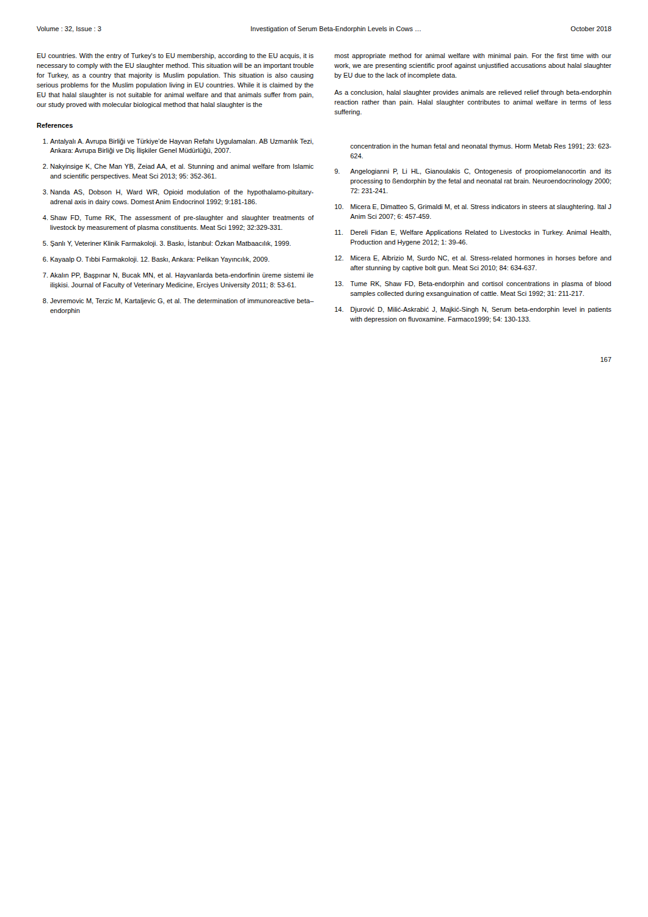Volume : 32, Issue : 3
Investigation of Serum Beta-Endorphin Levels in Cows …
October 2018
EU countries. With the entry of Turkey's to EU membership, according to the EU acquis, it is necessary to comply with the EU slaughter method. This situation will be an important trouble for Turkey, as a country that majority is Muslim population. This situation is also causing serious problems for the Muslim population living in EU countries. While it is claimed by the EU that halal slaughter is not suitable for animal welfare and that animals suffer from pain, our study proved with molecular biological method that halal slaughter is the
References
Antalyalı A. Avrupa Birliği ve Türkiye’de Hayvan Refahı Uygulamaları. AB Uzmanlık Tezi, Ankara: Avrupa Birliği ve Diş İlişkiler Genel Müdürlüğü, 2007.
Nakyinsige K, Che Man YB, Zeiad AA, et al. Stunning and animal welfare from Islamic and scientific perspectives. Meat Sci 2013; 95: 352-361.
Nanda AS, Dobson H, Ward WR, Opioid modulation of the hypothalamo-pituitary-adrenal axis in dairy cows. Domest Anim Endocrinol 1992; 9:181-186.
Shaw FD, Tume RK, The assessment of pre-slaughter and slaughter treatments of livestock by measurement of plasma constituents. Meat Sci 1992; 32:329-331.
Şanlı Y, Veteriner Klinik Farmakoloji. 3. Baskı, İstanbul: Özkan Matbaacılık, 1999.
Kayaalp O. Tıbbi Farmakoloji. 12. Baskı, Ankara: Pelikan Yayıncılık, 2009.
Akalın PP, Başpınar N, Bucak MN, et al. Hayvanlarda beta-endorfinin üreme sistemi ile ilişkisi. Journal of Faculty of Veterinary Medicine, Erciyes University 2011; 8: 53-61.
Jevremovic M, Terzic M, Kartaljevic G, et al. The determination of immunoreactive beta–endorphin
most appropriate method for animal welfare with minimal pain. For the first time with our work, we are presenting scientific proof against unjustified accusations about halal slaughter by EU due to the lack of incomplete data.
As a conclusion, halal slaughter provides animals are relieved relief through beta-endorphin reaction rather than pain. Halal slaughter contributes to animal welfare in terms of less suffering.
concentration in the human fetal and neonatal thymus. Horm Metab Res 1991; 23: 623-624.
9. Angelogianni P, Li HL, Gianoulakis C, Ontogenesis of proopiomelanocortin and its processing to ßendorphin by the fetal and neonatal rat brain. Neuroendocrinology 2000; 72: 231-241.
10. Micera E, Dimatteo S, Grimaldi M, et al. Stress indicators in steers at slaughtering. Ital J Anim Sci 2007; 6: 457-459.
11. Dereli Fidan E, Welfare Applications Related to Livestocks in Turkey. Animal Health, Production and Hygene 2012; 1: 39-46.
12. Micera E, Albrizio M, Surdo NC, et al. Stress-related hormones in horses before and after stunning by captive bolt gun. Meat Sci 2010; 84: 634-637.
13. Tume RK, Shaw FD, Beta-endorphin and cortisol concentrations in plasma of blood samples collected during exsanguination of cattle. Meat Sci 1992; 31: 211-217.
14. Djurović D, Milić-Askrabić J, Majkić-Singh N, Serum beta-endorphin level in patients with depression on fluvoxamine. Farmaco1999; 54: 130-133.
167